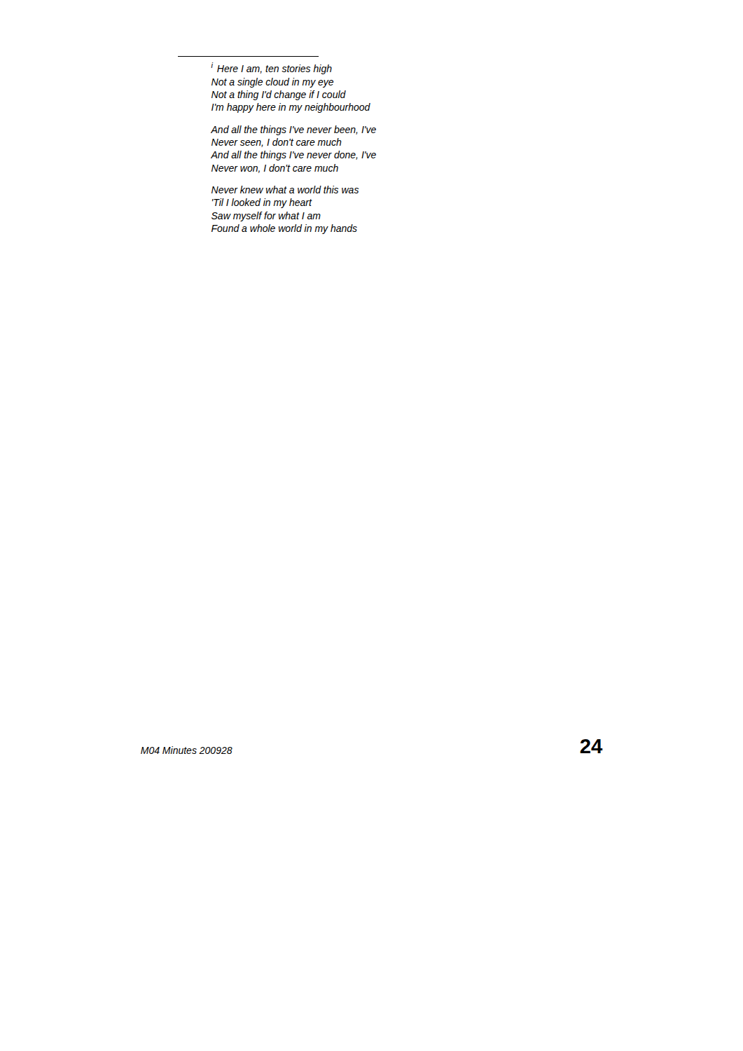i Here I am, ten stories high
Not a single cloud in my eye
Not a thing I'd change if I could
I'm happy here in my neighbourhood
And all the things I've never been, I've
Never seen, I don't care much
And all the things I've never done, I've
Never won, I don't care much
Never knew what a world this was
'Til I looked in my heart
Saw myself for what I am
Found a whole world in my hands
M04 Minutes 200928
24